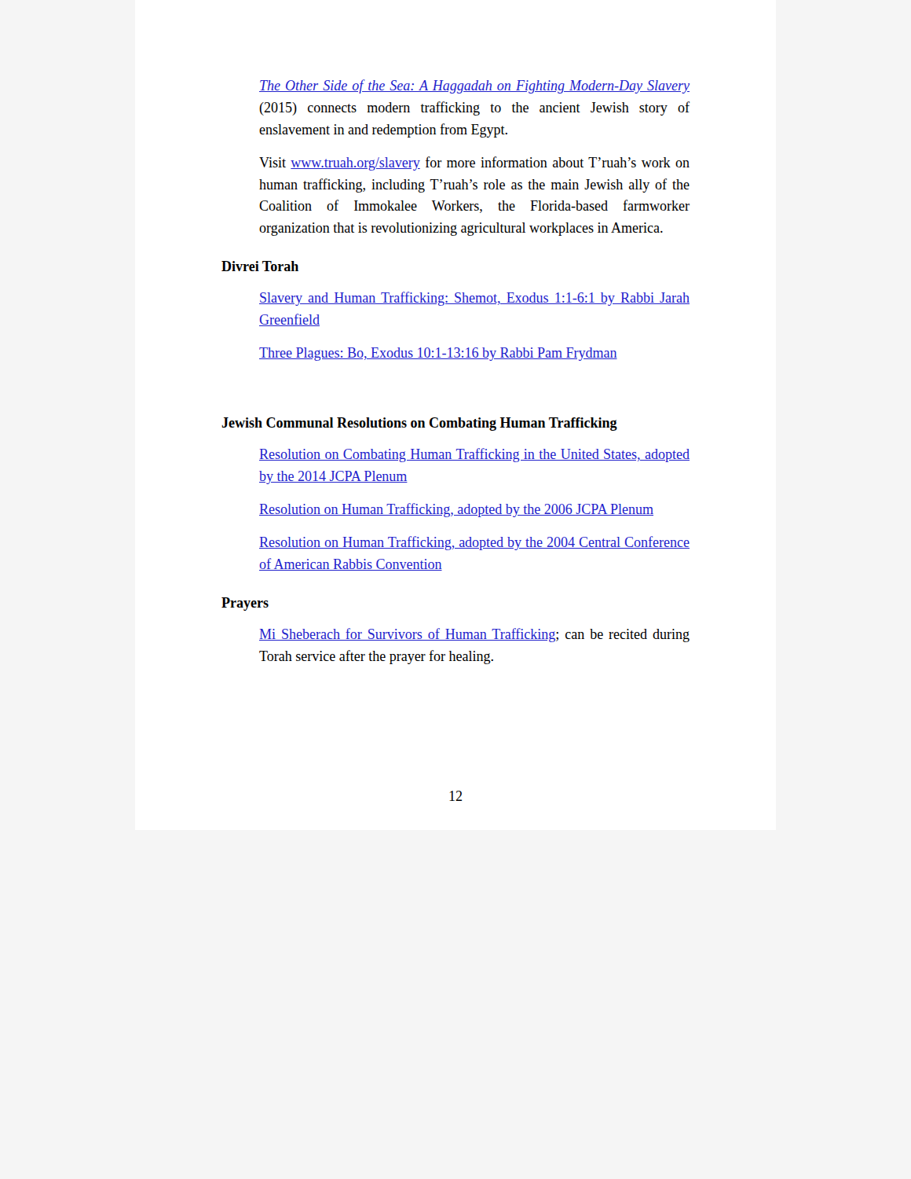The Other Side of the Sea: A Haggadah on Fighting Modern-Day Slavery (2015) connects modern trafficking to the ancient Jewish story of enslavement in and redemption from Egypt.
Visit www.truah.org/slavery for more information about T’ruah’s work on human trafficking, including T’ruah’s role as the main Jewish ally of the Coalition of Immokalee Workers, the Florida-based farmworker organization that is revolutionizing agricultural workplaces in America.
Divrei Torah
Slavery and Human Trafficking: Shemot, Exodus 1:1-6:1 by Rabbi Jarah Greenfield
Three Plagues: Bo, Exodus 10:1-13:16 by Rabbi Pam Frydman
Jewish Communal Resolutions on Combating Human Trafficking
Resolution on Combating Human Trafficking in the United States, adopted by the 2014 JCPA Plenum
Resolution on Human Trafficking, adopted by the 2006 JCPA Plenum
Resolution on Human Trafficking, adopted by the 2004 Central Conference of American Rabbis Convention
Prayers
Mi Sheberach for Survivors of Human Trafficking; can be recited during Torah service after the prayer for healing.
12